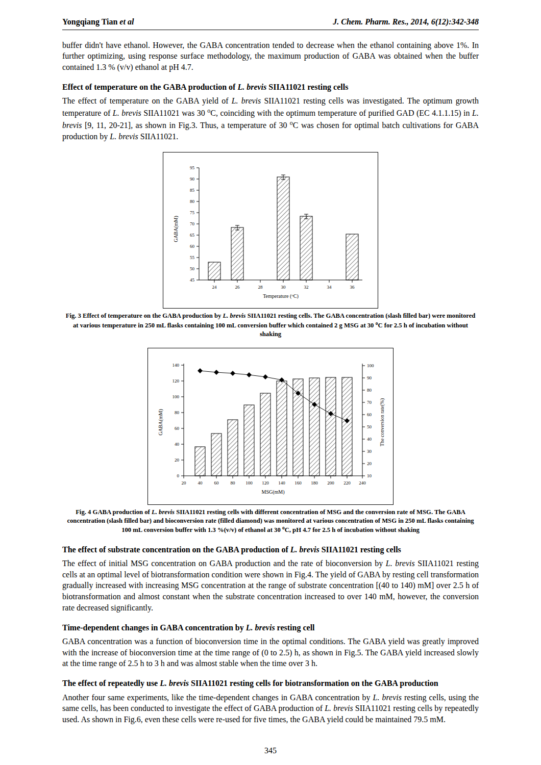Yongqiang Tian et al J. Chem. Pharm. Res., 2014, 6(12):342-348
buffer didn't have ethanol. However, the GABA concentration tended to decrease when the ethanol containing above 1%. In further optimizing, using response surface methodology, the maximum production of GABA was obtained when the buffer contained 1.3 % (v/v) ethanol at pH 4.7.
Effect of temperature on the GABA production of L. brevis SIIA11021 resting cells
The effect of temperature on the GABA yield of L. brevis SIIA11021 resting cells was investigated. The optimum growth temperature of L. brevis SIIA11021 was 30 oC, coinciding with the optimum temperature of purified GAD (EC 4.1.1.15) in L. brevis [9, 11, 20-21], as shown in Fig.3. Thus, a temperature of 30 oC was chosen for optimal batch cultivations for GABA production by L. brevis SIIA11021.
45 50 55 60 65 70 75 80 85 90 95 GABA(mM) 24 26 28 30 32 34 36 Temperature (oC)
Fig. 3 Effect of temperature on the GABA production by L. brevis SIIA11021 resting cells. The GABA concentration (slash filled bar) were monitored at various temperature in 250 mL flasks containing 100 mL conversion buffer which contained 2 g MSG at 30 oC for 2.5 h of incubation without shaking
0 20 40 60 80 100 120 140 GABA(mM) 10 20 30 40 50 60 70 80 90 100 The conversion rate(%) 20 40 60 80 100 120 140 160 180 200 220 240 MSG(mM)
Fig. 4 GABA production of L. brevis SIIA11021 resting cells with different concentration of MSG and the conversion rate of MSG. The GABA concentration (slash filled bar) and bioconversion rate (filled diamond) was monitored at various concentration of MSG in 250 mL flasks containing 100 mL conversion buffer with 1.3 %(v/v) of ethanol at 30 oC, pH 4.7 for 2.5 h of incubation without shaking
The effect of substrate concentration on the GABA production of L. brevis SIIA11021 resting cells
The effect of initial MSG concentration on GABA production and the rate of bioconversion by L. brevis SIIA11021 resting cells at an optimal level of biotransformation condition were shown in Fig.4. The yield of GABA by resting cell transformation gradually increased with increasing MSG concentration at the range of substrate concentration [(40 to 140) mM] over 2.5 h of biotransformation and almost constant when the substrate concentration increased to over 140 mM, however, the conversion rate decreased significantly.
Time-dependent changes in GABA concentration by L. brevis resting cell
GABA concentration was a function of bioconversion time in the optimal conditions. The GABA yield was greatly improved with the increase of bioconversion time at the time range of (0 to 2.5) h, as shown in Fig.5. The GABA yield increased slowly at the time range of 2.5 h to 3 h and was almost stable when the time over 3 h.
The effect of repeatedly use L. brevis SIIA11021 resting cells for biotransformation on the GABA production
Another four same experiments, like the time-dependent changes in GABA concentration by L. brevis resting cells, using the same cells, has been conducted to investigate the effect of GABA production of L. brevis SIIA11021 resting cells by repeatedly used. As shown in Fig.6, even these cells were re-used for five times, the GABA yield could be maintained 79.5 mM.
345